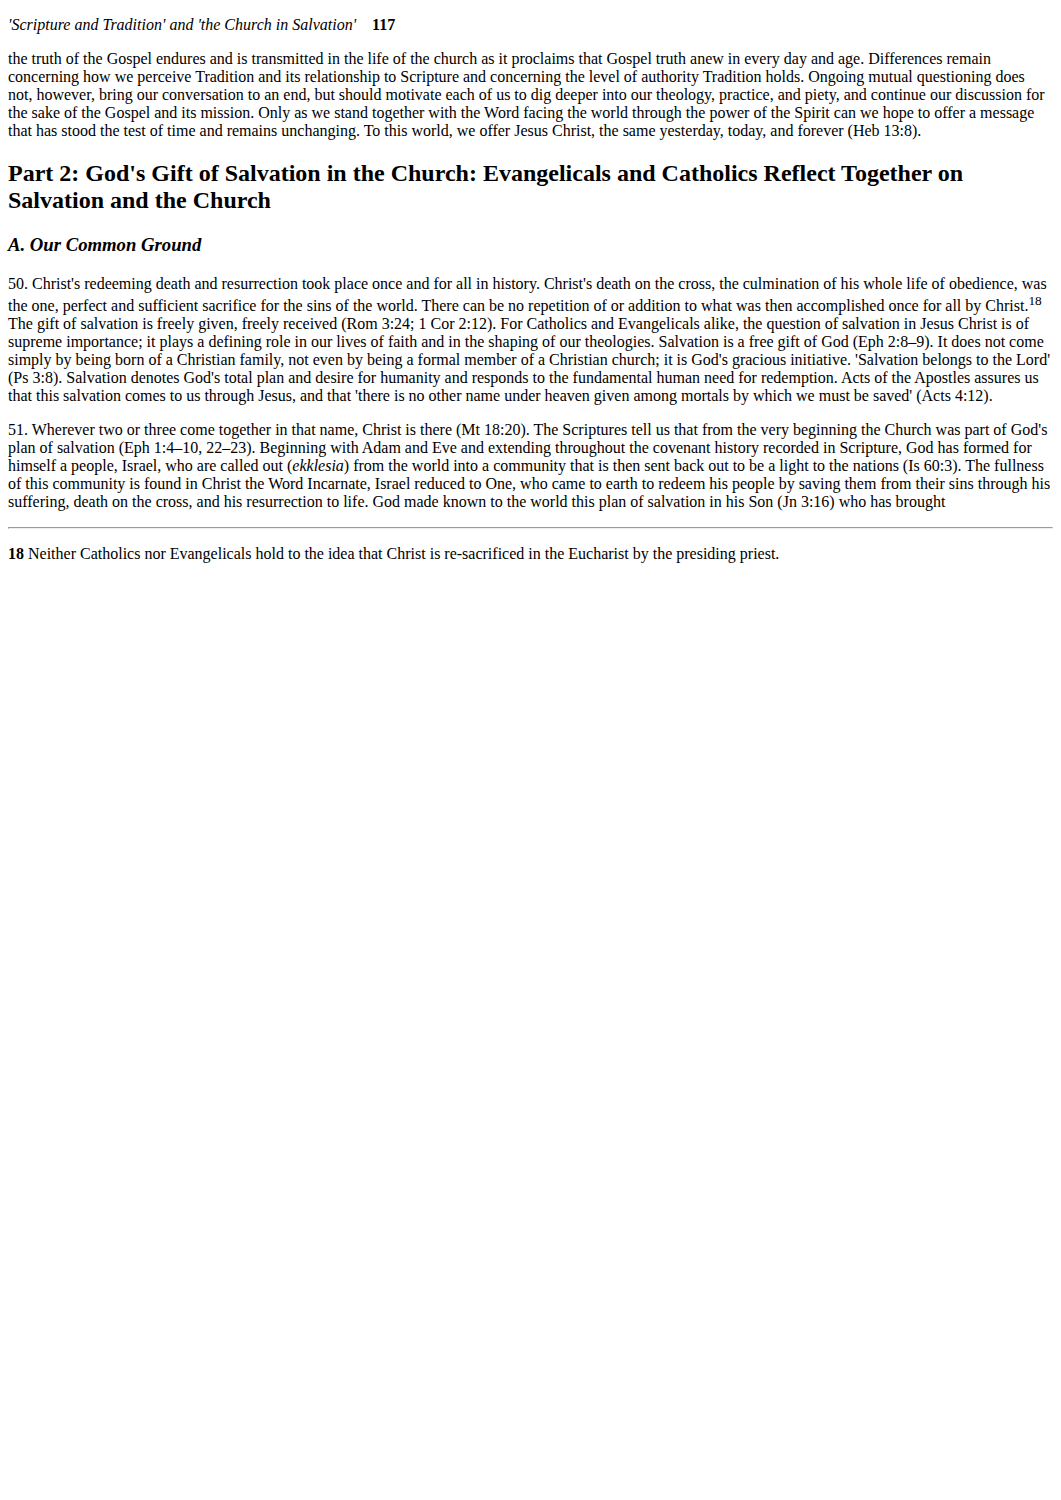'Scripture and Tradition' and 'the Church in Salvation' 117
the truth of the Gospel endures and is transmitted in the life of the church as it proclaims that Gospel truth anew in every day and age. Differences remain concerning how we perceive Tradition and its relationship to Scripture and concerning the level of authority Tradition holds. Ongoing mutual questioning does not, however, bring our conversation to an end, but should motivate each of us to dig deeper into our theology, practice, and piety, and continue our discussion for the sake of the Gospel and its mission. Only as we stand together with the Word facing the world through the power of the Spirit can we hope to offer a message that has stood the test of time and remains unchanging. To this world, we offer Jesus Christ, the same yesterday, today, and forever (Heb 13:8).
Part 2: God's Gift of Salvation in the Church: Evangelicals and Catholics Reflect Together on Salvation and the Church
A. Our Common Ground
50. Christ's redeeming death and resurrection took place once and for all in history. Christ's death on the cross, the culmination of his whole life of obedience, was the one, perfect and sufficient sacrifice for the sins of the world. There can be no repetition of or addition to what was then accomplished once for all by Christ.18 The gift of salvation is freely given, freely received (Rom 3:24; 1 Cor 2:12). For Catholics and Evangelicals alike, the question of salvation in Jesus Christ is of supreme importance; it plays a defining role in our lives of faith and in the shaping of our theologies. Salvation is a free gift of God (Eph 2:8–9). It does not come simply by being born of a Christian family, not even by being a formal member of a Christian church; it is God's gracious initiative. 'Salvation belongs to the Lord' (Ps 3:8). Salvation denotes God's total plan and desire for humanity and responds to the fundamental human need for redemption. Acts of the Apostles assures us that this salvation comes to us through Jesus, and that 'there is no other name under heaven given among mortals by which we must be saved' (Acts 4:12).
51. Wherever two or three come together in that name, Christ is there (Mt 18:20). The Scriptures tell us that from the very beginning the Church was part of God's plan of salvation (Eph 1:4–10, 22–23). Beginning with Adam and Eve and extending throughout the covenant history recorded in Scripture, God has formed for himself a people, Israel, who are called out (ekklesia) from the world into a community that is then sent back out to be a light to the nations (Is 60:3). The fullness of this community is found in Christ the Word Incarnate, Israel reduced to One, who came to earth to redeem his people by saving them from their sins through his suffering, death on the cross, and his resurrection to life. God made known to the world this plan of salvation in his Son (Jn 3:16) who has brought
18 Neither Catholics nor Evangelicals hold to the idea that Christ is re-sacrificed in the Eucharist by the presiding priest.